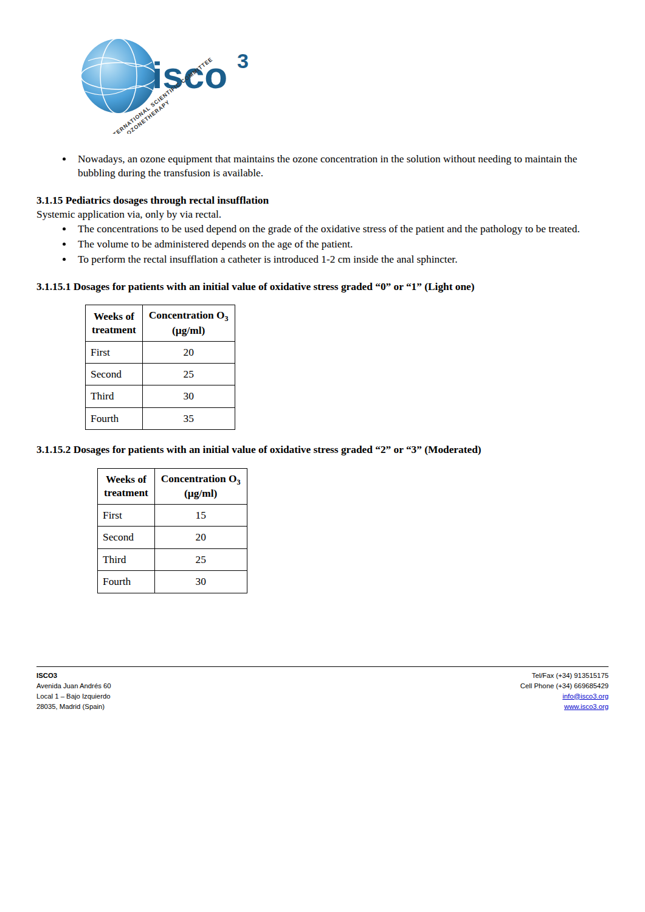Nowadays, an ozone equipment that maintains the ozone concentration in the solution without needing to maintain the bubbling during the transfusion is available.
3.1.15 Pediatrics dosages through rectal insufflation
Systemic application via, only by via rectal.
The concentrations to be used depend on the grade of the oxidative stress of the patient and the pathology to be treated.
The volume to be administered depends on the age of the patient.
To perform the rectal insufflation a catheter is introduced 1-2 cm inside the anal sphincter.
3.1.15.1 Dosages for patients with an initial value of oxidative stress graded “0” or “1” (Light one)
| Weeks of treatment | Concentration O 3 (µg/ml) |
| --- | --- |
| First | 20 |
| Second | 25 |
| Third | 30 |
| Fourth | 35 |
3.1.15.2 Dosages for patients with an initial value of oxidative stress graded “2” or “3” (Moderated)
| Weeks of treatment | Concentration O 3 (µg/ml) |
| --- | --- |
| First | 15 |
| Second | 20 |
| Third | 25 |
| Fourth | 30 |
ISCO3
Avenida Juan Andrés 60
Local 1 – Bajo Izquierdo
28035, Madrid (Spain)
Tel/Fax (+34) 913515175
Cell Phone (+34) 669685429
info@isco3.org
www.isco3.org